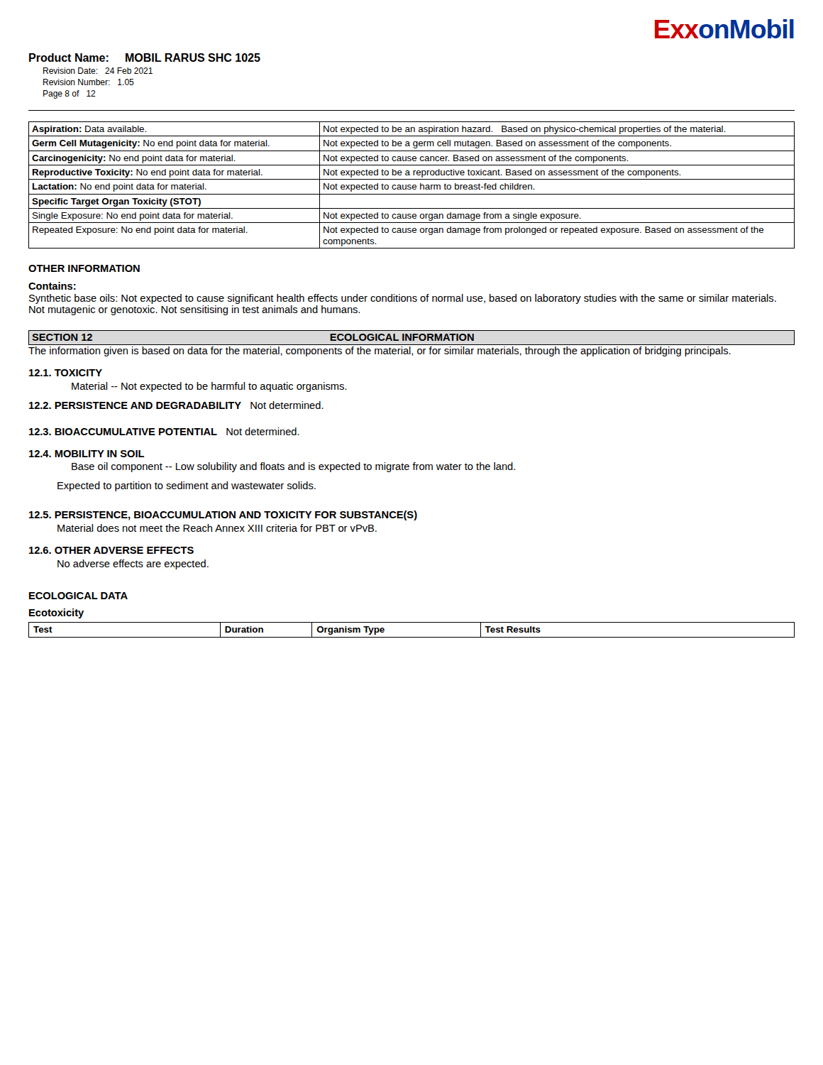Exx onMobil
Product Name: MOBIL RARUS SHC 1025
Revision Date: 24 Feb 2021
Revision Number: 1.05
Page 8 of 12
| Aspiration: Data available. | Not expected to be an aspiration hazard. Based on physico-chemical properties of the material. |
| Germ Cell Mutagenicity: No end point data for material. | Not expected to be a germ cell mutagen. Based on assessment of the components. |
| Carcinogenicity: No end point data for material. | Not expected to cause cancer. Based on assessment of the components. |
| Reproductive Toxicity: No end point data for material. | Not expected to be a reproductive toxicant. Based on assessment of the components. |
| Lactation: No end point data for material. | Not expected to cause harm to breast-fed children. |
| Specific Target Organ Toxicity (STOT) | |
| Single Exposure: No end point data for material. | Not expected to cause organ damage from a single exposure. |
| Repeated Exposure: No end point data for material. | Not expected to cause organ damage from prolonged or repeated exposure. Based on assessment of the components. |
OTHER INFORMATION
Contains:
Synthetic base oils: Not expected to cause significant health effects under conditions of normal use, based on laboratory studies with the same or similar materials. Not mutagenic or genotoxic. Not sensitising in test animals and humans.
SECTION 12 ECOLOGICAL INFORMATION
The information given is based on data for the material, components of the material, or for similar materials, through the application of bridging principals.
12.1. TOXICITY
Material -- Not expected to be harmful to aquatic organisms.
12.2. PERSISTENCE AND DEGRADABILITY Not determined.
12.3. BIOACCUMULATIVE POTENTIAL Not determined.
12.4. MOBILITY IN SOIL
Base oil component -- Low solubility and floats and is expected to migrate from water to the land.
Expected to partition to sediment and wastewater solids.
12.5. PERSISTENCE, BIOACCUMULATION AND TOXICITY FOR SUBSTANCE(S)
Material does not meet the Reach Annex XIII criteria for PBT or vPvB.
12.6. OTHER ADVERSE EFFECTS
No adverse effects are expected.
ECOLOGICAL DATA
Ecotoxicity
| Test | Duration | Organism Type | Test Results |
| --- | --- | --- | --- |